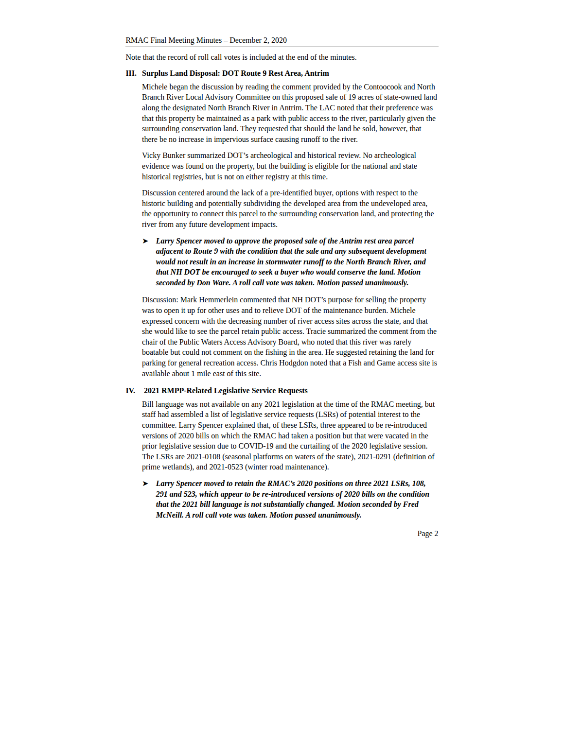RMAC Final Meeting Minutes – December 2, 2020
Note that the record of roll call votes is included at the end of the minutes.
III. Surplus Land Disposal: DOT Route 9 Rest Area, Antrim
Michele began the discussion by reading the comment provided by the Contoocook and North Branch River Local Advisory Committee on this proposed sale of 19 acres of state-owned land along the designated North Branch River in Antrim. The LAC noted that their preference was that this property be maintained as a park with public access to the river, particularly given the surrounding conservation land. They requested that should the land be sold, however, that there be no increase in impervious surface causing runoff to the river.
Vicky Bunker summarized DOT’s archeological and historical review. No archeological evidence was found on the property, but the building is eligible for the national and state historical registries, but is not on either registry at this time.
Discussion centered around the lack of a pre-identified buyer, options with respect to the historic building and potentially subdividing the developed area from the undeveloped area, the opportunity to connect this parcel to the surrounding conservation land, and protecting the river from any future development impacts.
Larry Spencer moved to approve the proposed sale of the Antrim rest area parcel adjacent to Route 9 with the condition that the sale and any subsequent development would not result in an increase in stormwater runoff to the North Branch River, and that NH DOT be encouraged to seek a buyer who would conserve the land. Motion seconded by Don Ware. A roll call vote was taken. Motion passed unanimously.
Discussion: Mark Hemmerlein commented that NH DOT’s purpose for selling the property was to open it up for other uses and to relieve DOT of the maintenance burden. Michele expressed concern with the decreasing number of river access sites across the state, and that she would like to see the parcel retain public access. Tracie summarized the comment from the chair of the Public Waters Access Advisory Board, who noted that this river was rarely boatable but could not comment on the fishing in the area. He suggested retaining the land for parking for general recreation access. Chris Hodgdon noted that a Fish and Game access site is available about 1 mile east of this site.
IV. 2021 RMPP-Related Legislative Service Requests
Bill language was not available on any 2021 legislation at the time of the RMAC meeting, but staff had assembled a list of legislative service requests (LSRs) of potential interest to the committee. Larry Spencer explained that, of these LSRs, three appeared to be re-introduced versions of 2020 bills on which the RMAC had taken a position but that were vacated in the prior legislative session due to COVID-19 and the curtailing of the 2020 legislative session. The LSRs are 2021-0108 (seasonal platforms on waters of the state), 2021-0291 (definition of prime wetlands), and 2021-0523 (winter road maintenance).
Larry Spencer moved to retain the RMAC’s 2020 positions on three 2021 LSRs, 108, 291 and 523, which appear to be re-introduced versions of 2020 bills on the condition that the 2021 bill language is not substantially changed. Motion seconded by Fred McNeill. A roll call vote was taken. Motion passed unanimously.
Page 2